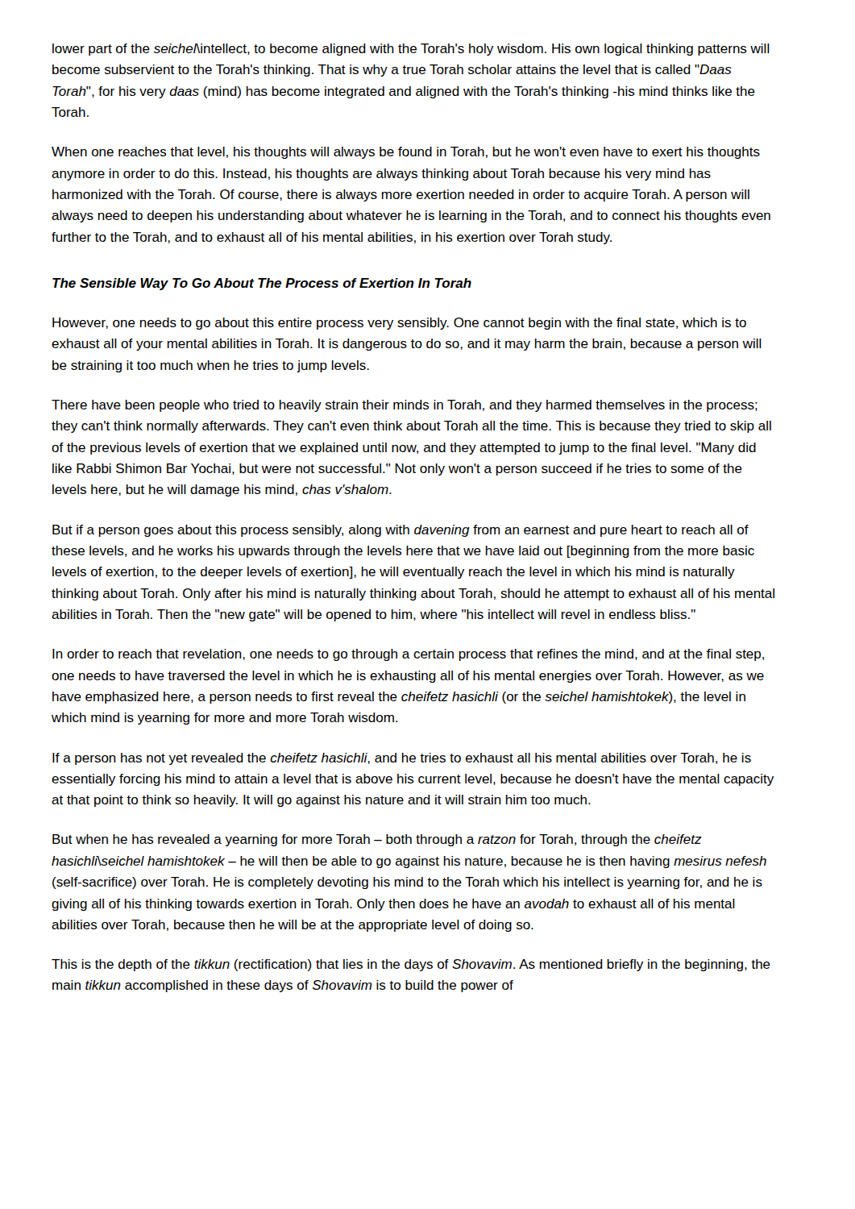lower part of the seichel\intellect, to become aligned with the Torah's holy wisdom. His own logical thinking patterns will become subservient to the Torah's thinking. That is why a true Torah scholar attains the level that is called "Daas Torah", for his very daas (mind) has become integrated and aligned with the Torah's thinking -his mind thinks like the Torah.
When one reaches that level, his thoughts will always be found in Torah, but he won't even have to exert his thoughts anymore in order to do this. Instead, his thoughts are always thinking about Torah because his very mind has harmonized with the Torah. Of course, there is always more exertion needed in order to acquire Torah. A person will always need to deepen his understanding about whatever he is learning in the Torah, and to connect his thoughts even further to the Torah, and to exhaust all of his mental abilities, in his exertion over Torah study.
The Sensible Way To Go About The Process of Exertion In Torah
However, one needs to go about this entire process very sensibly. One cannot begin with the final state, which is to exhaust all of your mental abilities in Torah. It is dangerous to do so, and it may harm the brain, because a person will be straining it too much when he tries to jump levels.
There have been people who tried to heavily strain their minds in Torah, and they harmed themselves in the process; they can't think normally afterwards. They can't even think about Torah all the time. This is because they tried to skip all of the previous levels of exertion that we explained until now, and they attempted to jump to the final level. "Many did like Rabbi Shimon Bar Yochai, but were not successful." Not only won't a person succeed if he tries to some of the levels here, but he will damage his mind, chas v'shalom.
But if a person goes about this process sensibly, along with davening from an earnest and pure heart to reach all of these levels, and he works his upwards through the levels here that we have laid out [beginning from the more basic levels of exertion, to the deeper levels of exertion], he will eventually reach the level in which his mind is naturally thinking about Torah. Only after his mind is naturally thinking about Torah, should he attempt to exhaust all of his mental abilities in Torah. Then the "new gate" will be opened to him, where "his intellect will revel in endless bliss."
In order to reach that revelation, one needs to go through a certain process that refines the mind, and at the final step, one needs to have traversed the level in which he is exhausting all of his mental energies over Torah. However, as we have emphasized here, a person needs to first reveal the cheifetz hasichli (or the seichel hamishtokek), the level in which mind is yearning for more and more Torah wisdom.
If a person has not yet revealed the cheifetz hasichli, and he tries to exhaust all his mental abilities over Torah, he is essentially forcing his mind to attain a level that is above his current level, because he doesn't have the mental capacity at that point to think so heavily. It will go against his nature and it will strain him too much.
But when he has revealed a yearning for more Torah – both through a ratzon for Torah, through the cheifetz hasichli\seichel hamishtokek – he will then be able to go against his nature, because he is then having mesirus nefesh (self-sacrifice) over Torah. He is completely devoting his mind to the Torah which his intellect is yearning for, and he is giving all of his thinking towards exertion in Torah. Only then does he have an avodah to exhaust all of his mental abilities over Torah, because then he will be at the appropriate level of doing so.
This is the depth of the tikkun (rectification) that lies in the days of Shovavim. As mentioned briefly in the beginning, the main tikkun accomplished in these days of Shovavim is to build the power of